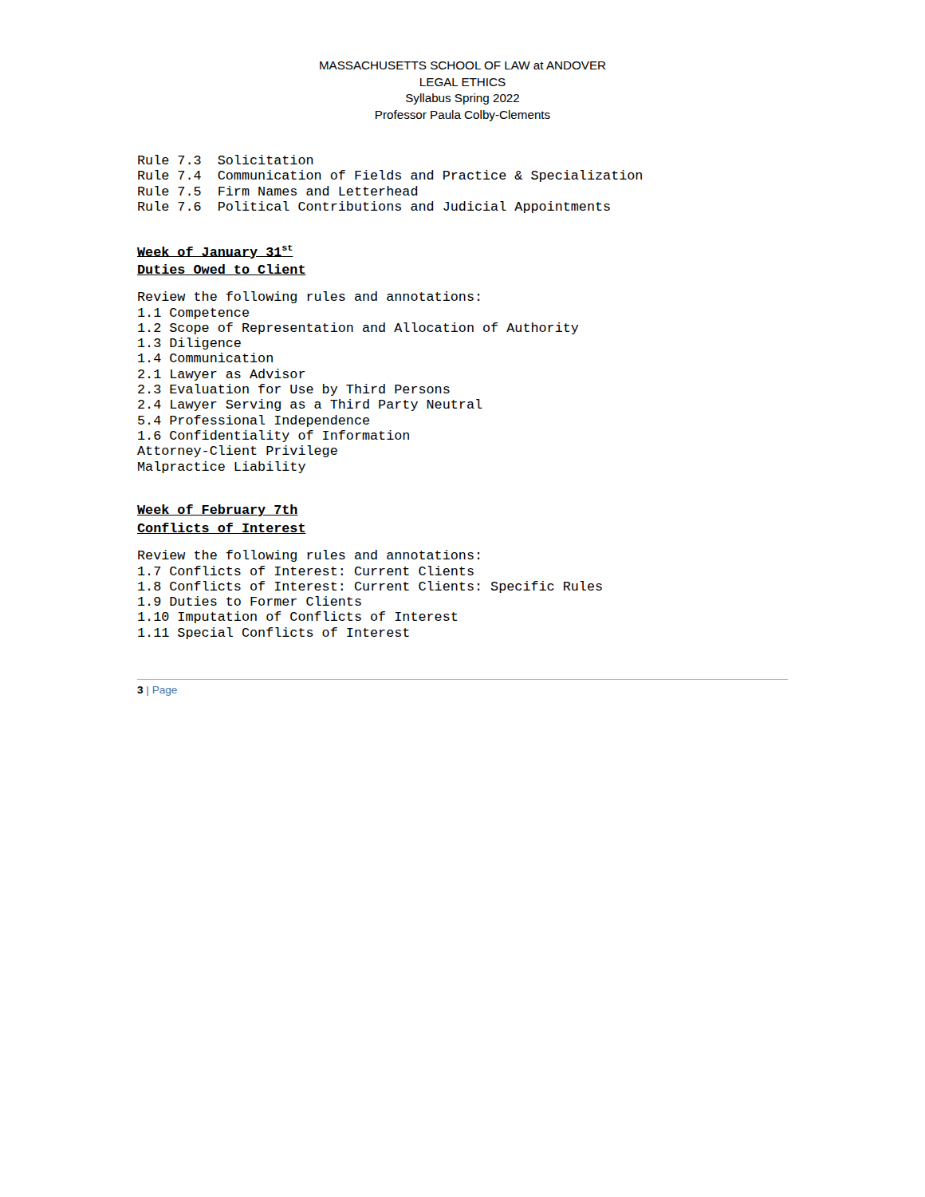MASSACHUSETTS SCHOOL OF LAW at ANDOVER
LEGAL ETHICS
Syllabus Spring 2022
Professor Paula Colby-Clements
Rule 7.3 Solicitation
Rule 7.4 Communication of Fields and Practice & Specialization
Rule 7.5 Firm Names and Letterhead
Rule 7.6 Political Contributions and Judicial Appointments
Week of January 31st
Duties Owed to Client
Review the following rules and annotations:
1.1 Competence
1.2 Scope of Representation and Allocation of Authority
1.3 Diligence
1.4 Communication
2.1 Lawyer as Advisor
2.3 Evaluation for Use by Third Persons
2.4 Lawyer Serving as a Third Party Neutral
5.4 Professional Independence
1.6 Confidentiality of Information
Attorney-Client Privilege
Malpractice Liability
Week of February 7th
Conflicts of Interest
Review the following rules and annotations:
1.7 Conflicts of Interest: Current Clients
1.8 Conflicts of Interest: Current Clients: Specific Rules
1.9 Duties to Former Clients
1.10 Imputation of Conflicts of Interest
1.11 Special Conflicts of Interest
3 | Page